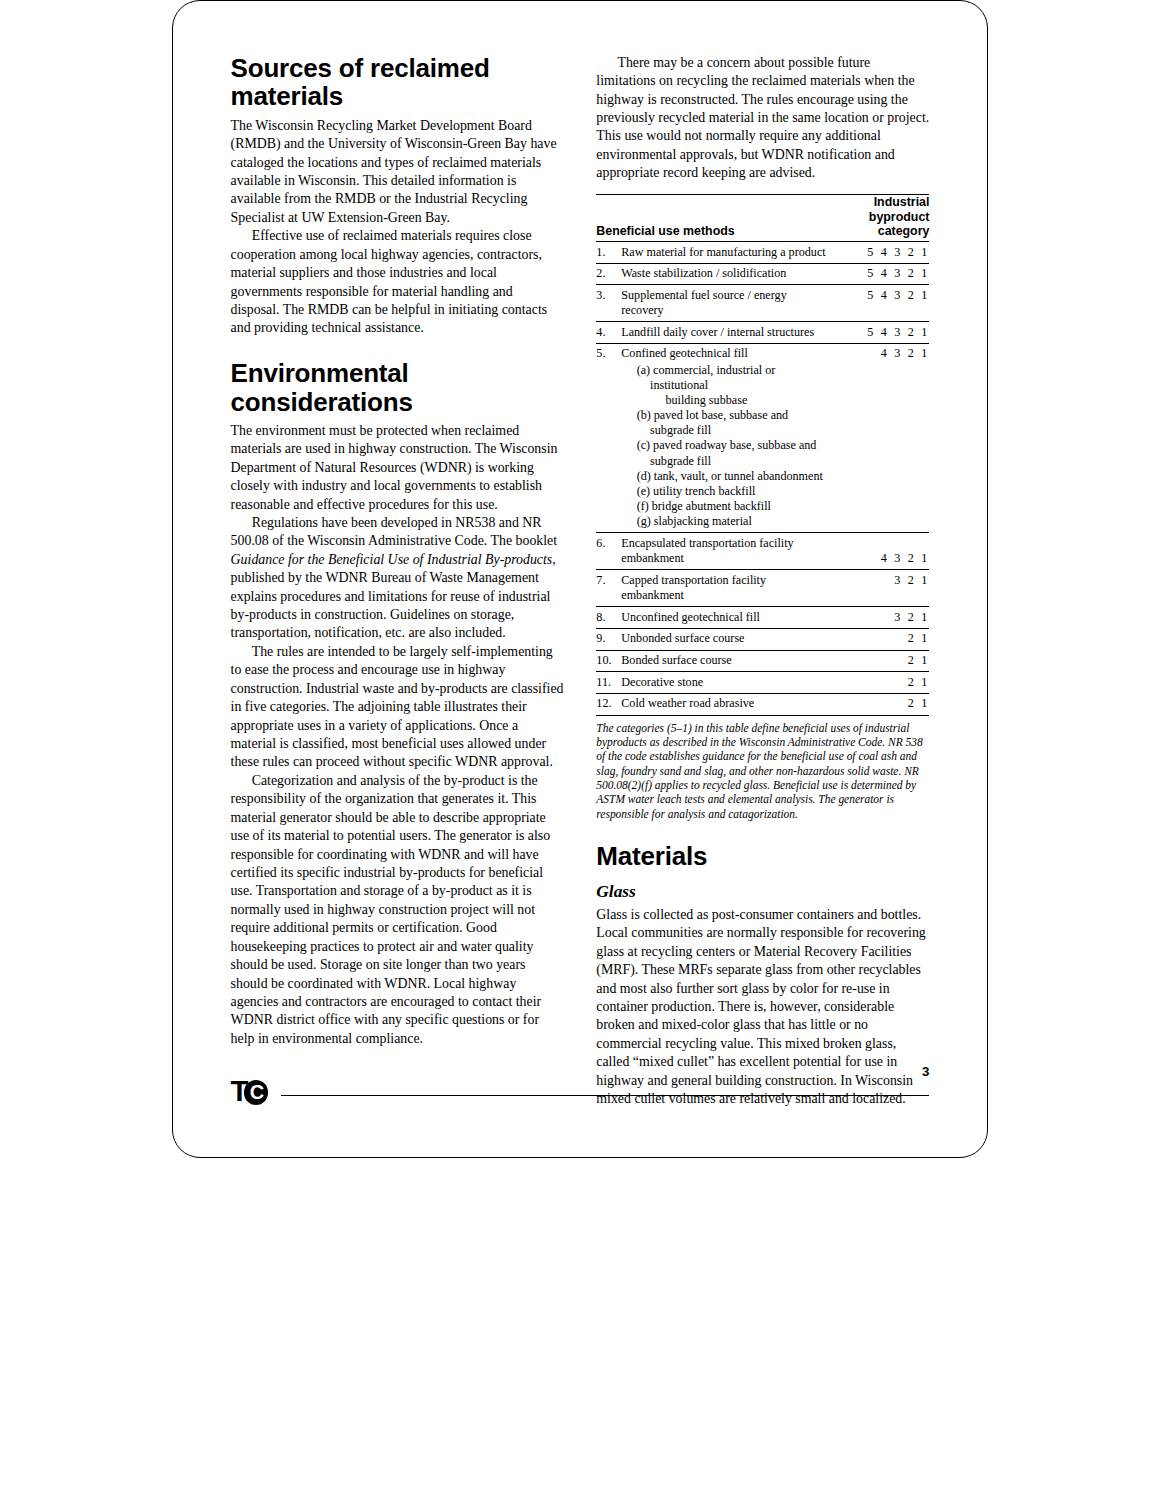Sources of reclaimed materials
The Wisconsin Recycling Market Development Board (RMDB) and the University of Wisconsin-Green Bay have cataloged the locations and types of reclaimed materials available in Wisconsin. This detailed information is available from the RMDB or the Industrial Recycling Specialist at UW Extension-Green Bay.
Effective use of reclaimed materials requires close cooperation among local highway agencies, contractors, material suppliers and those industries and local governments responsible for material handling and disposal. The RMDB can be helpful in initiating contacts and providing technical assistance.
Environmental considerations
The environment must be protected when reclaimed materials are used in highway construction. The Wisconsin Department of Natural Resources (WDNR) is working closely with industry and local governments to establish reasonable and effective procedures for this use.
Regulations have been developed in NR538 and NR 500.08 of the Wisconsin Administrative Code. The booklet Guidance for the Beneficial Use of Industrial By-products, published by the WDNR Bureau of Waste Management explains procedures and limitations for reuse of industrial by-products in construction. Guidelines on storage, transportation, notification, etc. are also included.
The rules are intended to be largely self-implementing to ease the process and encourage use in highway construction. Industrial waste and by-products are classified in five categories. The adjoining table illustrates their appropriate uses in a variety of applications. Once a material is classified, most beneficial uses allowed under these rules can proceed without specific WDNR approval.
Categorization and analysis of the by-product is the responsibility of the organization that generates it. This material generator should be able to describe appropriate use of its material to potential users. The generator is also responsible for coordinating with WDNR and will have certified its specific industrial by-products for beneficial use. Transportation and storage of a by-product as it is normally used in highway construction project will not require additional permits or certification. Good housekeeping practices to protect air and water quality should be used. Storage on site longer than two years should be coordinated with WDNR. Local highway agencies and contractors are encouraged to contact their WDNR district office with any specific questions or for help in environmental compliance.
There may be a concern about possible future limitations on recycling the reclaimed materials when the highway is reconstructed. The rules encourage using the previously recycled material in the same location or project. This use would not normally require any additional environmental approvals, but WDNR notification and appropriate record keeping are advised.
| Beneficial use methods | Industrial byproduct category |
| --- | --- |
| 1. | Raw material for manufacturing a product | 5 4 3 2 1 |
| 2. | Waste stabilization / solidification | 5 4 3 2 1 |
| 3. | Supplemental fuel source / energy recovery | 5 4 3 2 1 |
| 4. | Landfill daily cover / internal structures | 5 4 3 2 1 |
| 5. | Confined geotechnical fill (a) commercial, industrial or institutional building subbase (b) paved lot base, subbase and subgrade fill (c) paved roadway base, subbase and subgrade fill (d) tank, vault, or tunnel abandonment (e) utility trench backfill (f) bridge abutment backfill (g) slabjacking material | 4 3 2 1 |
| 6. | Encapsulated transportation facility embankment | 4 3 2 1 |
| 7. | Capped transportation facility embankment | 3 2 1 |
| 8. | Unconfined geotechnical fill | 3 2 1 |
| 9. | Unbonded surface course | 2 1 |
| 10. | Bonded surface course | 2 1 |
| 11. | Decorative stone | 2 1 |
| 12. | Cold weather road abrasive | 2 1 |
The categories (5–1) in this table define beneficial uses of industrial byproducts as described in the Wisconsin Administrative Code. NR 538 of the code establishes guidance for the beneficial use of coal ash and slag, foundry sand and slag, and other non-hazardous solid waste. NR 500.08(2)(f) applies to recycled glass. Beneficial use is determined by ASTM water leach tests and elemental analysis. The generator is responsible for analysis and catagorization.
Materials
Glass
Glass is collected as post-consumer containers and bottles. Local communities are normally responsible for recovering glass at recycling centers or Material Recovery Facilities (MRF). These MRFs separate glass from other recyclables and most also further sort glass by color for re-use in container production. There is, however, considerable broken and mixed-color glass that has little or no commercial recycling value. This mixed broken glass, called “mixed cullet” has excellent potential for use in highway and general building construction. In Wisconsin mixed cullet volumes are relatively small and localized.
TC
3